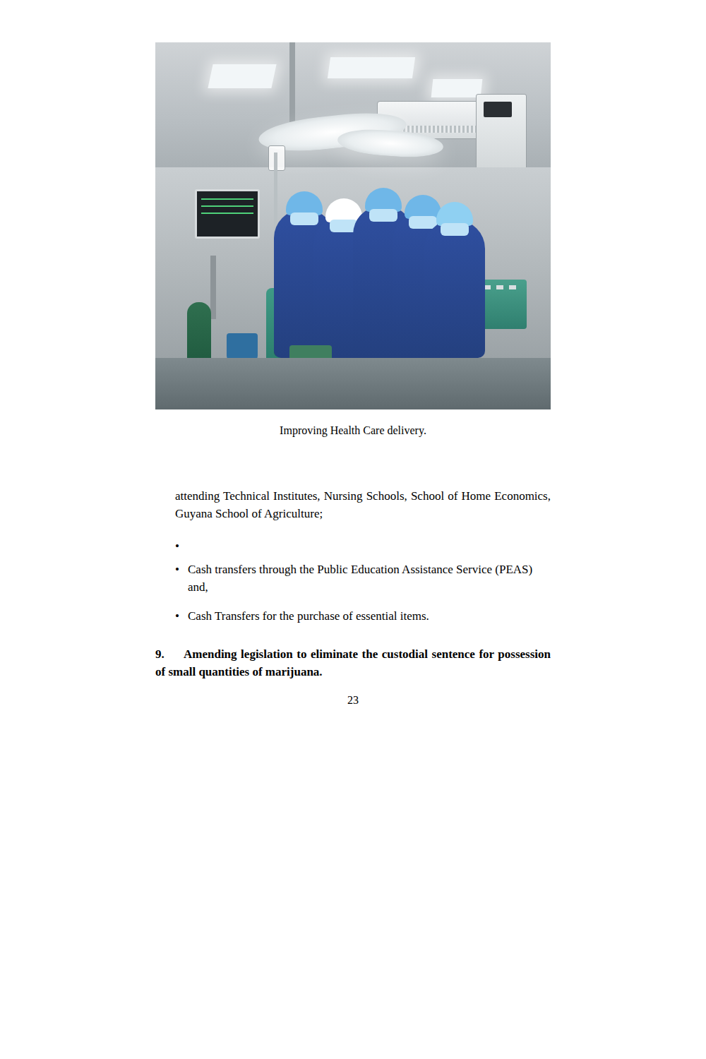Improving Health Care delivery.
attending Technical Institutes, Nursing Schools, School of Home Economics, Guyana School of Agriculture;
Cash transfers through the Public Education Assistance Service (PEAS) and,
Cash Transfers for the purchase of essential items.
9. Amending legislation to eliminate the custodial sentence for possession of small quantities of marijuana.
23